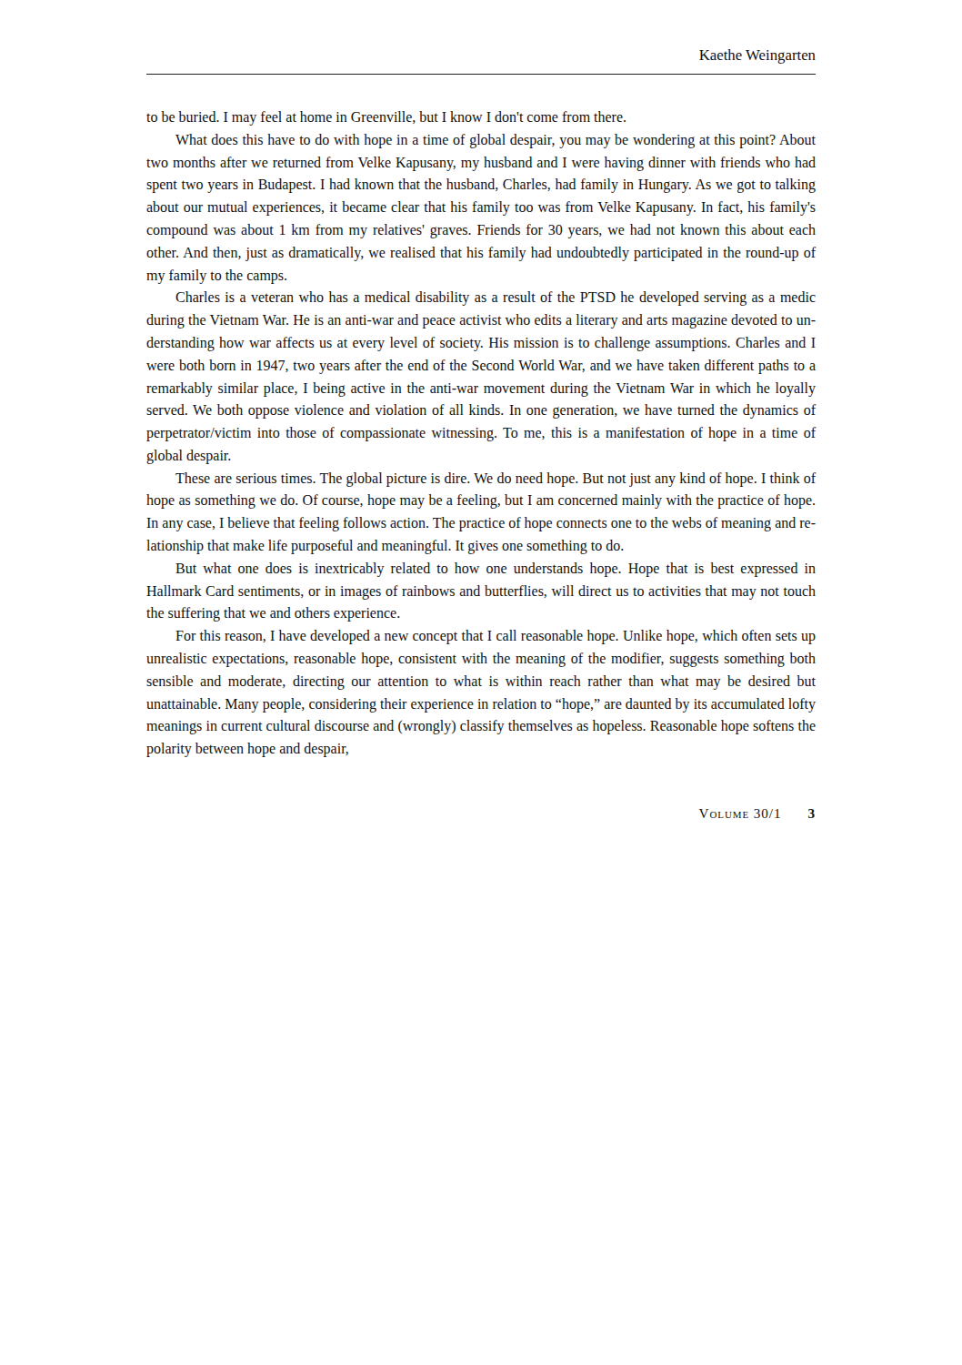Kaethe Weingarten
to be buried. I may feel at home in Greenville, but I know I don't come from there.
What does this have to do with hope in a time of global despair, you may be wondering at this point? About two months after we returned from Velke Kapusany, my husband and I were having dinner with friends who had spent two years in Budapest. I had known that the husband, Charles, had family in Hungary. As we got to talking about our mutual experiences, it became clear that his family too was from Velke Kapusany. In fact, his family's compound was about 1 km from my relatives' graves. Friends for 30 years, we had not known this about each other. And then, just as dramatically, we realised that his family had undoubtedly participated in the round-up of my family to the camps.
Charles is a veteran who has a medical disability as a result of the PTSD he developed serving as a medic during the Vietnam War. He is an anti-war and peace activist who edits a literary and arts magazine devoted to understanding how war affects us at every level of society. His mission is to challenge assumptions. Charles and I were both born in 1947, two years after the end of the Second World War, and we have taken different paths to a remarkably similar place, I being active in the anti-war movement during the Vietnam War in which he loyally served. We both oppose violence and violation of all kinds. In one generation, we have turned the dynamics of perpetrator/victim into those of compassionate witnessing. To me, this is a manifestation of hope in a time of global despair.
These are serious times. The global picture is dire. We do need hope. But not just any kind of hope. I think of hope as something we do. Of course, hope may be a feeling, but I am concerned mainly with the practice of hope. In any case, I believe that feeling follows action. The practice of hope connects one to the webs of meaning and relationship that make life purposeful and meaningful. It gives one something to do.
But what one does is inextricably related to how one understands hope. Hope that is best expressed in Hallmark Card sentiments, or in images of rainbows and butterflies, will direct us to activities that may not touch the suffering that we and others experience.
For this reason, I have developed a new concept that I call reasonable hope. Unlike hope, which often sets up unrealistic expectations, reasonable hope, consistent with the meaning of the modifier, suggests something both sensible and moderate, directing our attention to what is within reach rather than what may be desired but unattainable. Many people, considering their experience in relation to “hope,” are daunted by its accumulated lofty meanings in current cultural discourse and (wrongly) classify themselves as hopeless. Reasonable hope softens the polarity between hope and despair,
Volume 30/1 3